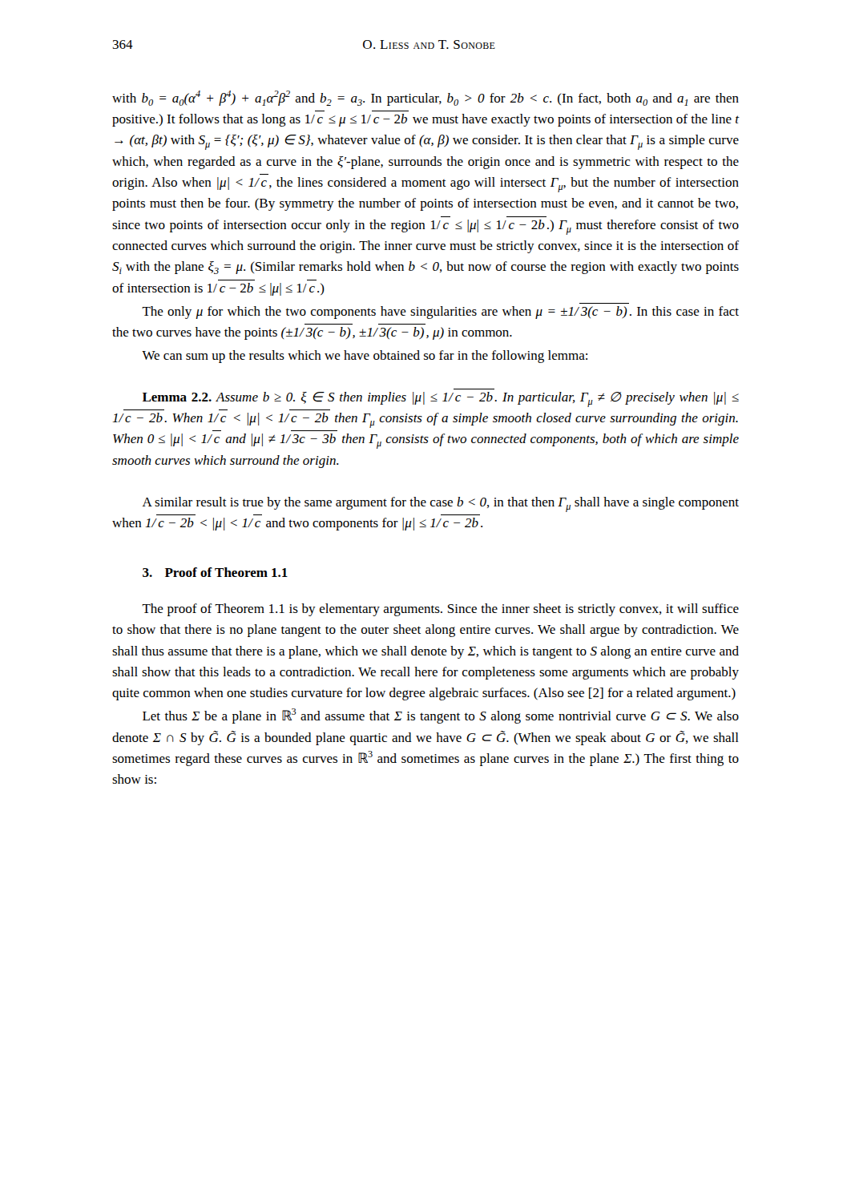364 O. Liess and T. Sonobe
with b0 = a0(α4 + β4) + a1α2β2 and b2 = a3. In particular, b0 > 0 for 2b < c. (In fact, both a0 and a1 are then positive.) It follows that as long as 1/c ≤ μ ≤ 1/c − 2b we must have exactly two points of intersection of the line t → (αt, βt) with Sμ = {ξ′; (ξ′, μ) ∈ S}, whatever value of (α, β) we consider. It is then clear that Γμ is a simple curve which, when regarded as a curve in the ξ′-plane, surrounds the origin once and is symmetric with respect to the origin. Also when |μ| < 1/c, the lines considered a moment ago will intersect Γμ, but the number of intersection points must then be four. (By symmetry the number of points of intersection must be even, and it cannot be two, since two points of intersection occur only in the region 1/c ≤ |μ| ≤ 1/c − 2b.) Γμ must therefore consist of two connected curves which surround the origin. The inner curve must be strictly convex, since it is the intersection of Si with the plane ξ3 = μ. (Similar remarks hold when b < 0, but now of course the region with exactly two points of intersection is 1/c − 2b ≤ |μ| ≤ 1/c.)
The only μ for which the two components have singularities are when μ = ±1/3(c − b). In this case in fact the two curves have the points (±1/3(c − b), ±1/3(c − b), μ) in common.
We can sum up the results which we have obtained so far in the following lemma:
Lemma 2.2. Assume b ≥ 0. ξ ∈ S then implies |μ| ≤ 1/c − 2b. In particular, Γμ ≠ ∅ precisely when |μ| ≤ 1/c − 2b. When 1/c < |μ| < 1/c − 2b then Γμ consists of a simple smooth closed curve surrounding the origin. When 0 ≤ |μ| < 1/c and |μ| ≠ 1/3c − 3b then Γμ consists of two connected components, both of which are simple smooth curves which surround the origin.
A similar result is true by the same argument for the case b < 0, in that then Γμ shall have a single component when 1/c − 2b < |μ| < 1/c and two components for |μ| ≤ 1/c − 2b.
3. Proof of Theorem 1.1
The proof of Theorem 1.1 is by elementary arguments. Since the inner sheet is strictly convex, it will suffice to show that there is no plane tangent to the outer sheet along entire curves. We shall argue by contradiction. We shall thus assume that there is a plane, which we shall denote by Σ, which is tangent to S along an entire curve and shall show that this leads to a contradiction. We recall here for completeness some arguments which are probably quite common when one studies curvature for low degree algebraic surfaces. (Also see [2] for a related argument.)
Let thus Σ be a plane in ℝ3 and assume that Σ is tangent to S along some nontrivial curve G ⊂ S. We also denote Σ ∩ S by G̃. G̃ is a bounded plane quartic and we have G ⊂ G̃. (When we speak about G or G̃, we shall sometimes regard these curves as curves in ℝ3 and sometimes as plane curves in the plane Σ.) The first thing to show is: